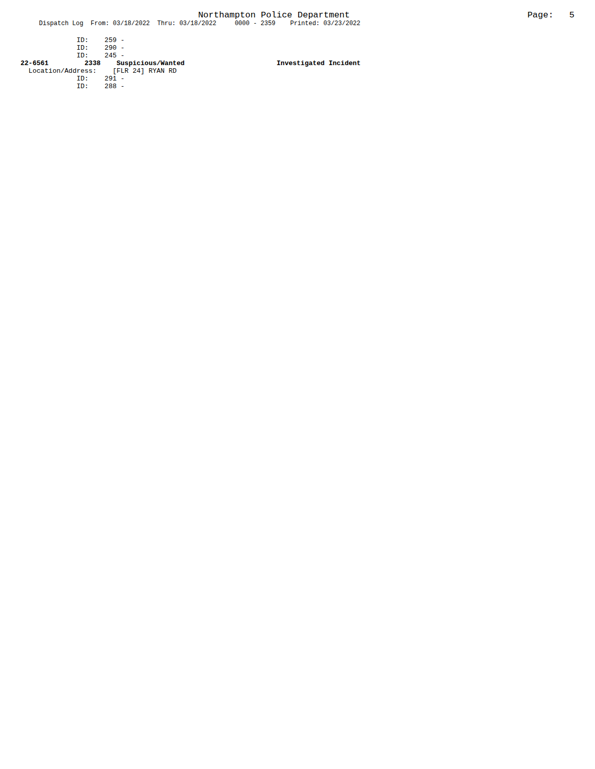Page: 5
Northampton Police Department
     Dispatch Log  From: 03/18/2022  Thru: 03/18/2022     0000 - 2359    Printed: 03/23/2022
              ID:    259 -
              ID:    290 -
              ID:    245 -
22-6561         2338    Suspicious/Wanted                       Investigated Incident
  Location/Address:    [FLR 24] RYAN RD
              ID:    291 -
              ID:    288 -